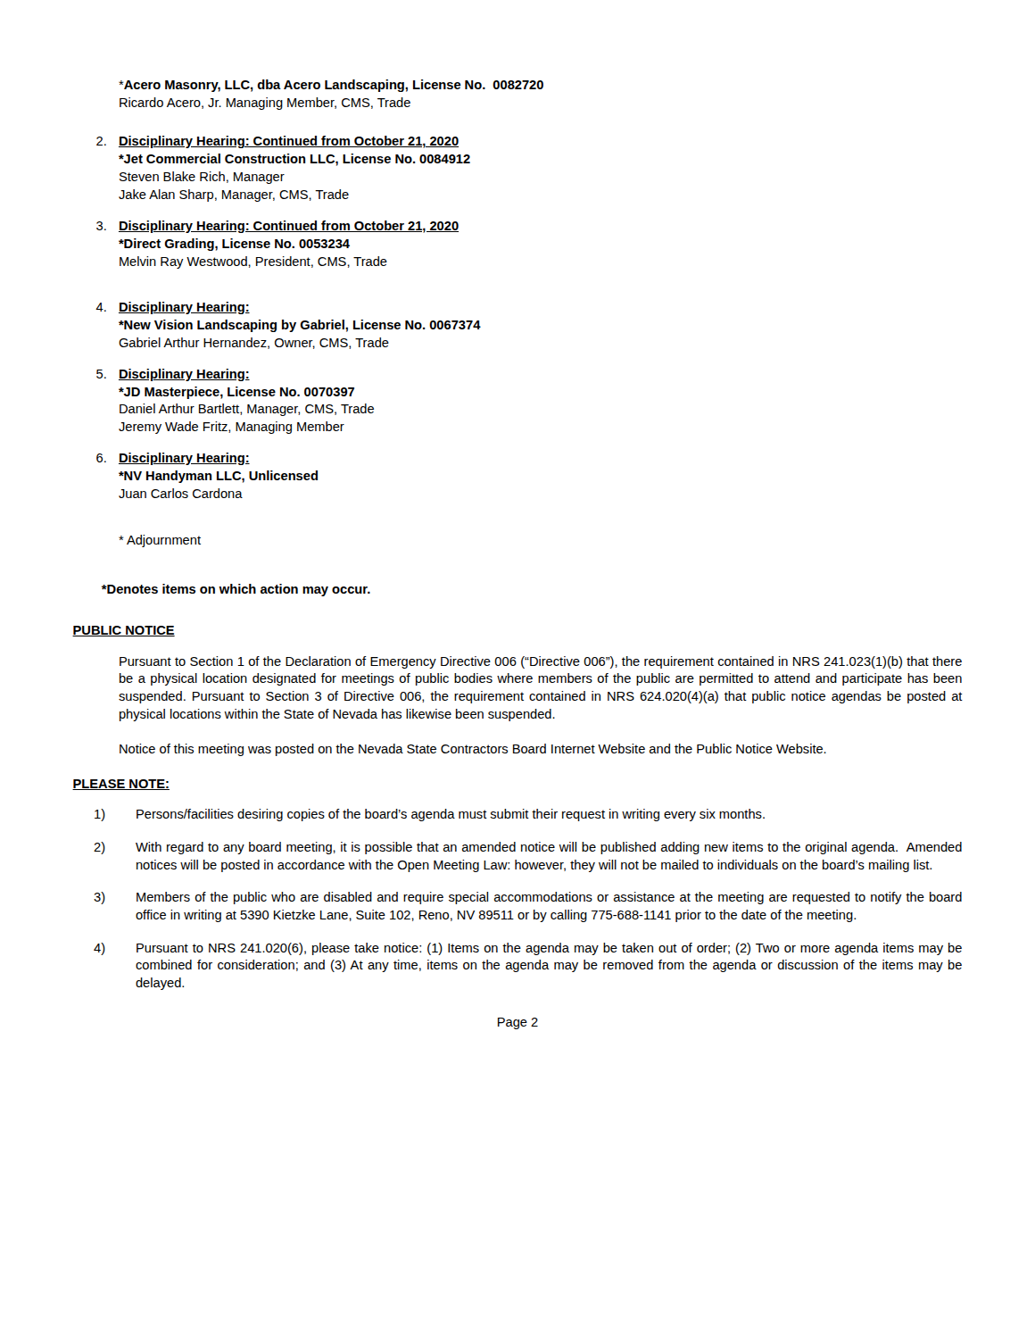*Acero Masonry, LLC, dba Acero Landscaping, License No. 0082720
Ricardo Acero, Jr. Managing Member, CMS, Trade
2.
Disciplinary Hearing: Continued from October 21, 2020
*Jet Commercial Construction LLC, License No. 0084912
Steven Blake Rich, Manager
Jake Alan Sharp, Manager, CMS, Trade
3.
Disciplinary Hearing: Continued from October 21, 2020
*Direct Grading, License No. 0053234
Melvin Ray Westwood, President, CMS, Trade
4.
Disciplinary Hearing:
*New Vision Landscaping by Gabriel, License No. 0067374
Gabriel Arthur Hernandez, Owner, CMS, Trade
5.
Disciplinary Hearing:
*JD Masterpiece, License No. 0070397
Daniel Arthur Bartlett, Manager, CMS, Trade
Jeremy Wade Fritz, Managing Member
6.
Disciplinary Hearing:
*NV Handyman LLC, Unlicensed
Juan Carlos Cardona
* Adjournment
*Denotes items on which action may occur.
PUBLIC NOTICE
Pursuant to Section 1 of the Declaration of Emergency Directive 006 (“Directive 006”), the requirement contained in NRS 241.023(1)(b) that there be a physical location designated for meetings of public bodies where members of the public are permitted to attend and participate has been suspended. Pursuant to Section 3 of Directive 006, the requirement contained in NRS 624.020(4)(a) that public notice agendas be posted at physical locations within the State of Nevada has likewise been suspended.
Notice of this meeting was posted on the Nevada State Contractors Board Internet Website and the Public Notice Website.
PLEASE NOTE:
1) Persons/facilities desiring copies of the board’s agenda must submit their request in writing every six months.
2) With regard to any board meeting, it is possible that an amended notice will be published adding new items to the original agenda. Amended notices will be posted in accordance with the Open Meeting Law: however, they will not be mailed to individuals on the board’s mailing list.
3) Members of the public who are disabled and require special accommodations or assistance at the meeting are requested to notify the board office in writing at 5390 Kietzke Lane, Suite 102, Reno, NV 89511 or by calling 775-688-1141 prior to the date of the meeting.
4) Pursuant to NRS 241.020(6), please take notice: (1) Items on the agenda may be taken out of order; (2) Two or more agenda items may be combined for consideration; and (3) At any time, items on the agenda may be removed from the agenda or discussion of the items may be delayed.
Page 2